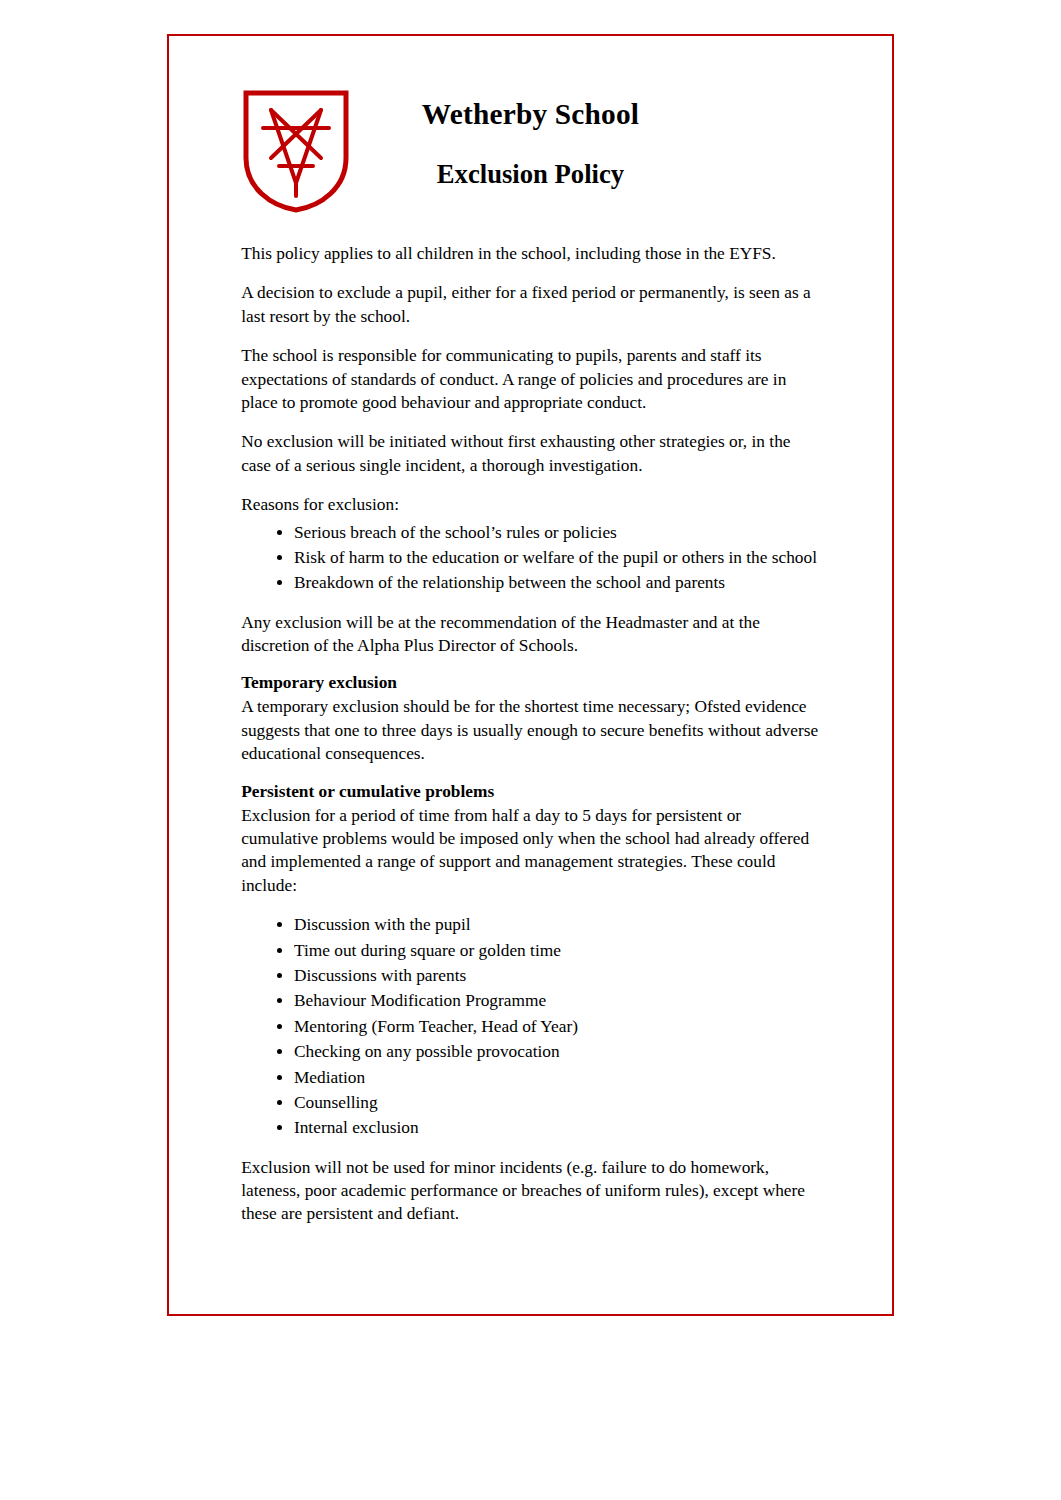Wetherby School
Exclusion Policy
This policy applies to all children in the school, including those in the EYFS.
A decision to exclude a pupil, either for a fixed period or permanently, is seen as a last resort by the school.
The school is responsible for communicating to pupils, parents and staff its expectations of standards of conduct. A range of policies and procedures are in place to promote good behaviour and appropriate conduct.
No exclusion will be initiated without first exhausting other strategies or, in the case of a serious single incident, a thorough investigation.
Reasons for exclusion:
Serious breach of the school’s rules or policies
Risk of harm to the education or welfare of the pupil or others in the school
Breakdown of the relationship between the school and parents
Any exclusion will be at the recommendation of the Headmaster and at the discretion of the Alpha Plus Director of Schools.
Temporary exclusion
A temporary exclusion should be for the shortest time necessary; Ofsted evidence suggests that one to three days is usually enough to secure benefits without adverse educational consequences.
Persistent or cumulative problems
Exclusion for a period of time from half a day to 5 days for persistent or cumulative problems would be imposed only when the school had already offered and implemented a range of support and management strategies. These could include:
Discussion with the pupil
Time out during square or golden time
Discussions with parents
Behaviour Modification Programme
Mentoring (Form Teacher, Head of Year)
Checking on any possible provocation
Mediation
Counselling
Internal exclusion
Exclusion will not be used for minor incidents (e.g. failure to do homework, lateness, poor academic performance or breaches of uniform rules), except where these are persistent and defiant.